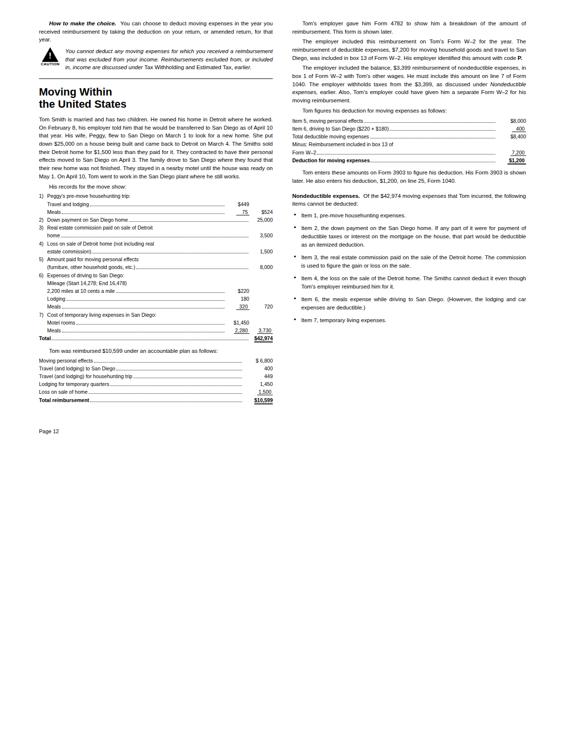How to make the choice. You can choose to deduct moving expenses in the year you received reimbursement by taking the deduction on your return, or amended return, for that year.
CAUTION
You cannot deduct any moving expenses for which you received a reimbursement that was excluded from your income. Reimbursements excluded from, or included in, income are discussed under Tax Withholding and Estimated Tax, earlier.
Moving Within
the United States
Tom Smith is married and has two children. He owned his home in Detroit where he worked. On February 8, his employer told him that he would be transferred to San Diego as of April 10 that year. His wife, Peggy, flew to San Diego on March 1 to look for a new home. She put down $25,000 on a house being built and came back to Detroit on March 4. The Smiths sold their Detroit home for $1,500 less than they paid for it. They contracted to have their personal effects moved to San Diego on April 3. The family drove to San Diego where they found that their new home was not finished. They stayed in a nearby motel until the house was ready on May 1. On April 10, Tom went to work in the San Diego plant where he still works.
His records for the move show:
| 1) | Peggy's pre-move househunting trip: | |
| | Travel and lodging | $449 | |
| | Meals | 75 | $524 |
| 2) | Down payment on San Diego home | 25,000 |
| 3) | Real estate commission paid on sale of Detroit | |
| | home | 3,500 |
| 4) | Loss on sale of Detroit home (not including real | |
| | estate commission) | 1,500 |
| 5) | Amount paid for moving personal effects | |
| | (furniture, other household goods, etc.) | 8,000 |
| 6) | Expenses of driving to San Diego: | |
| | Mileage (Start 14,278; End 16,478) | |
| | 2,200 miles at 10 cents a mile | $220 | |
| | Lodging | 180 | |
| | Meals | 320 | 720 |
| 7) | Cost of temporary living expenses in San Diego: | |
| | Motel rooms | $1,450 | |
| | Meals | 2,280 | 3,730 |
| Total | $42,974 |
Tom was reimbursed $10,599 under an accountable plan as follows:
| Moving personal effects | $ 6,800 |
| Travel (and lodging) to San Diego | 400 |
| Travel (and lodging) for househunting trip | 449 |
| Lodging for temporary quarters | 1,450 |
| Loss on sale of home | 1,500 |
| Total reimbursement | $10,599 |
Tom's employer gave him Form 4782 to show him a breakdown of the amount of reimbursement. This form is shown later.
The employer included this reimbursement on Tom's Form W–2 for the year. The reimbursement of deductible expenses, $7,200 for moving household goods and travel to San Diego, was included in box 13 of Form W–2. His employer identified this amount with code P.
The employer included the balance, $3,399 reimbursement of nondeductible expenses, in box 1 of Form W–2 with Tom's other wages. He must include this amount on line 7 of Form 1040. The employer withholds taxes from the $3,399, as discussed under Nondeductible expenses, earlier. Also, Tom's employer could have given him a separate Form W–2 for his moving reimbursement.
Tom figures his deduction for moving expenses as follows:
| Item 5, moving personal effects | $8,000 |
| Item 6, driving to San Diego ($220 + $180) | 400 |
| Total deductible moving expenses | $8,400 |
| Minus: Reimbursement included in box 13 of | |
| Form W–2 | 7,200 |
| Deduction for moving expenses | $1,200 |
Tom enters these amounts on Form 3903 to figure his deduction. His Form 3903 is shown later. He also enters his deduction, $1,200, on line 25, Form 1040.
Nondeductible expenses. Of the $42,974 moving expenses that Tom incurred, the following items cannot be deducted:
Item 1, pre-move househunting expenses.
Item 2, the down payment on the San Diego home. If any part of it were for payment of deductible taxes or interest on the mortgage on the house, that part would be deductible as an itemized deduction.
Item 3, the real estate commission paid on the sale of the Detroit home. The commission is used to figure the gain or loss on the sale.
Item 4, the loss on the sale of the Detroit home. The Smiths cannot deduct it even though Tom's employer reimbursed him for it.
Item 6, the meals expense while driving to San Diego. (However, the lodging and car expenses are deductible.)
Item 7, temporary living expenses.
Page 12